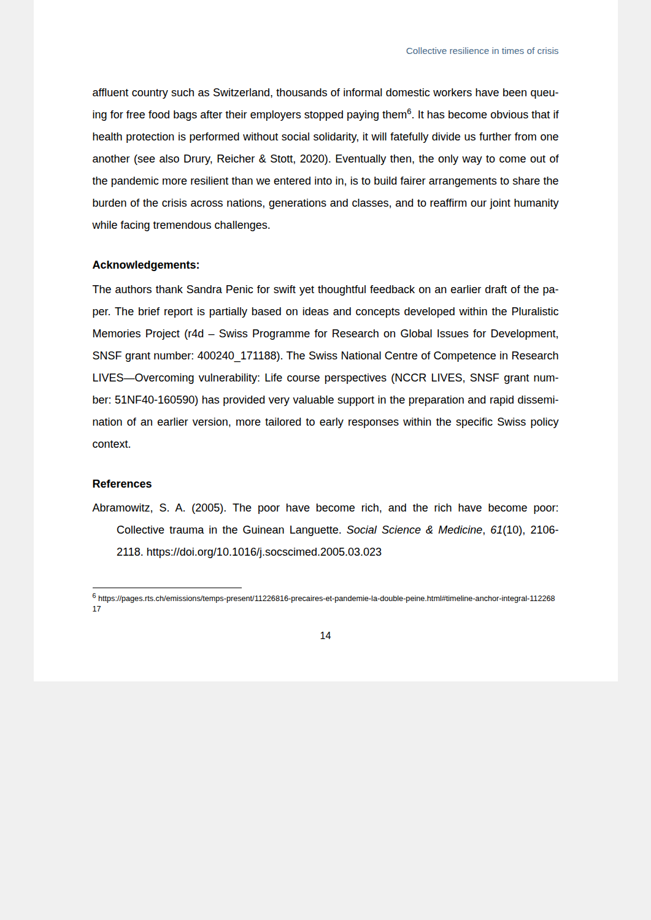Collective resilience in times of crisis
affluent country such as Switzerland, thousands of informal domestic workers have been queuing for free food bags after their employers stopped paying them6. It has become obvious that if health protection is performed without social solidarity, it will fatefully divide us further from one another (see also Drury, Reicher & Stott, 2020). Eventually then, the only way to come out of the pandemic more resilient than we entered into in, is to build fairer arrangements to share the burden of the crisis across nations, generations and classes, and to reaffirm our joint humanity while facing tremendous challenges.
Acknowledgements:
The authors thank Sandra Penic for swift yet thoughtful feedback on an earlier draft of the paper. The brief report is partially based on ideas and concepts developed within the Pluralistic Memories Project (r4d – Swiss Programme for Research on Global Issues for Development, SNSF grant number: 400240_171188). The Swiss National Centre of Competence in Research LIVES—Overcoming vulnerability: Life course perspectives (NCCR LIVES, SNSF grant number: 51NF40-160590) has provided very valuable support in the preparation and rapid dissemination of an earlier version, more tailored to early responses within the specific Swiss policy context.
References
Abramowitz, S. A. (2005). The poor have become rich, and the rich have become poor: Collective trauma in the Guinean Languette. Social Science & Medicine, 61(10), 2106-2118. https://doi.org/10.1016/j.socscimed.2005.03.023
6 https://pages.rts.ch/emissions/temps-present/11226816-precaires-et-pandemie-la-double-peine.html#timeline-anchor-integral-11226817
14